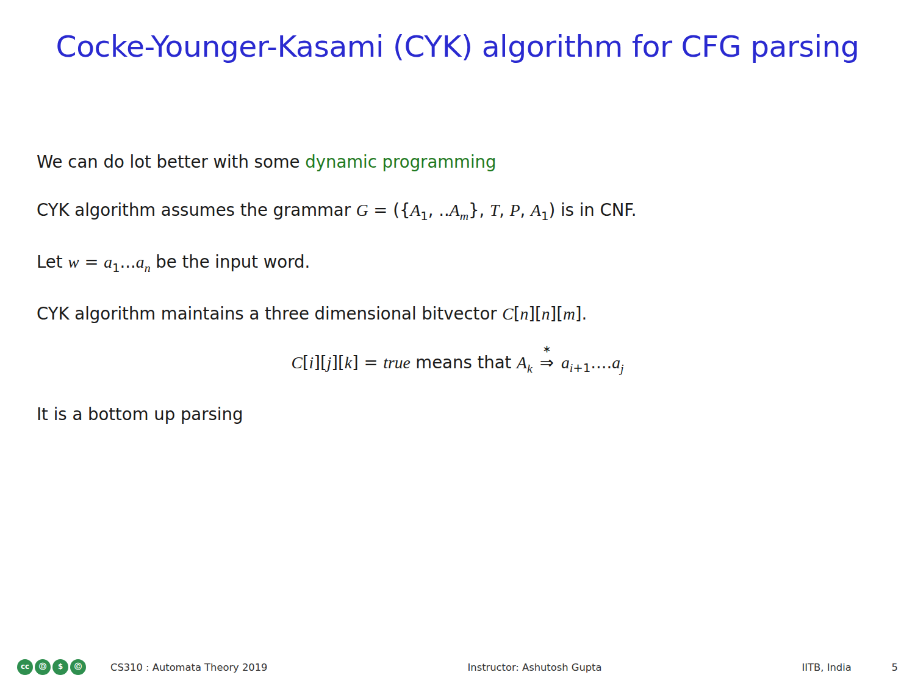Cocke-Younger-Kasami (CYK) algorithm for CFG parsing
We can do lot better with some dynamic programming
CYK algorithm assumes the grammar G = ({A1, ..Am}, T, P, A1) is in CNF.
Let w = a1...an be the input word.
CYK algorithm maintains a three dimensional bitvector C[n][n][m].
C[i][j][k] = true means that Ak ∗⇒ ai+1....aj
It is a bottom up parsing
ccⒹ$Ⓒ CS310 : Automata Theory 2019 Instructor: Ashutosh Gupta IITB, India 5